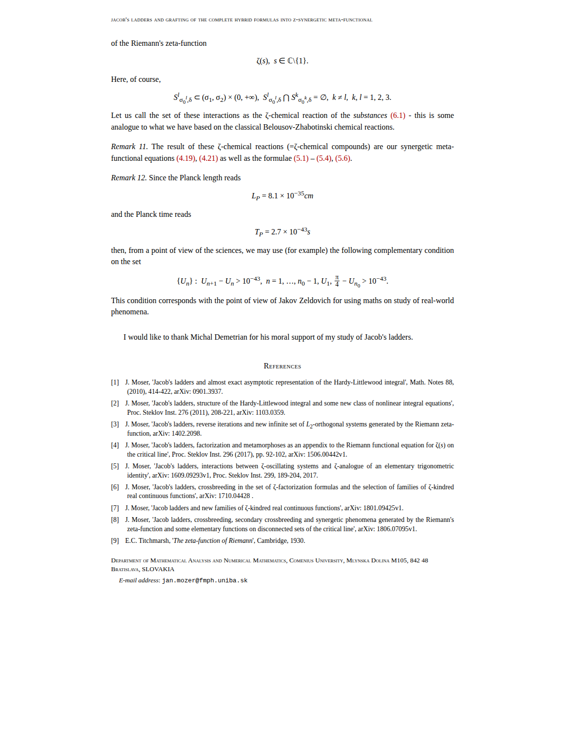jacob's ladders and grafting of the complete hybrid formulas into ζ-synergetic meta-functional
of the Riemann's zeta-function
ζ(s), s ∈ ℂ\{1}.
Here, of course,
Slσ0l,δ ⊂ (σ1, σ2) × (0, +∞), Slσ0l,δ ⋂ Skσ0k,δ = ∅, k ≠ l, k, l = 1, 2, 3.
Let us call the set of these interactions as the ζ-chemical reaction of the substances (6.1) - this is some analogue to what we have based on the classical Belousov-Zhabotinski chemical reactions.
Remark 11. The result of these ζ-chemical reactions (=ζ-chemical compounds) are our synergetic meta-functional equations (4.19), (4.21) as well as the formulae (5.1) – (5.4), (5.6).
Remark 12. Since the Planck length reads
LP = 8.1 × 10−35cm
and the Planck time reads
TP = 2.7 × 10−43s
then, from a point of view of the sciences, we may use (for example) the following complementary condition on the set
{Un} : Un+1 − Un > 10−43, n = 1, …, n0 − 1, U1, π 4 − Un0 > 10−43.
This condition corresponds with the point of view of Jakov Zeldovich for using maths on study of real-world phenomena.
I would like to thank Michal Demetrian for his moral support of my study of Jacob's ladders.
References
[1] J. Moser, 'Jacob's ladders and almost exact asymptotic representation of the Hardy-Littlewood integral', Math. Notes 88, (2010), 414-422, arXiv: 0901.3937.
[2] J. Moser, 'Jacob's ladders, structure of the Hardy-Littlewood integral and some new class of nonlinear integral equations', Proc. Steklov Inst. 276 (2011), 208-221, arXiv: 1103.0359.
[3] J. Moser, 'Jacob's ladders, reverse iterations and new infinite set of L2-orthogonal systems generated by the Riemann zeta-function, arXiv: 1402.2098.
[4] J. Moser, 'Jacob's ladders, factorization and metamorphoses as an appendix to the Riemann functional equation for ζ(s) on the critical line', Proc. Steklov Inst. 296 (2017), pp. 92-102, arXiv: 1506.00442v1.
[5] J. Moser, 'Jacob's ladders, interactions between ζ-oscillating systems and ζ-analogue of an elementary trigonometric identity', arXiv: 1609.09293v1, Proc. Steklov Inst. 299, 189-204, 2017.
[6] J. Moser, 'Jacob's ladders, crossbreeding in the set of ζ-factorization formulas and the selection of families of ζ-kindred real continuous functions', arXiv: 1710.04428 .
[7] J. Moser, 'Jacob ladders and new families of ζ-kindred real continuous functions', arXiv: 1801.09425v1.
[8] J. Moser, 'Jacob ladders, crossbreeding, secondary crossbreeding and synergetic phenomena generated by the Riemann's zeta-function and some elementary functions on disconnected sets of the critical line', arXiv: 1806.07095v1.
[9] E.C. Titchmarsh, 'The zeta-function of Riemann', Cambridge, 1930.
Department of Mathematical Analysis and Numerical Mathematics, Comenius University, Mlynska Dolina M105, 842 48 Bratislava, SLOVAKIA
E-mail address: jan.mozer@fmph.uniba.sk